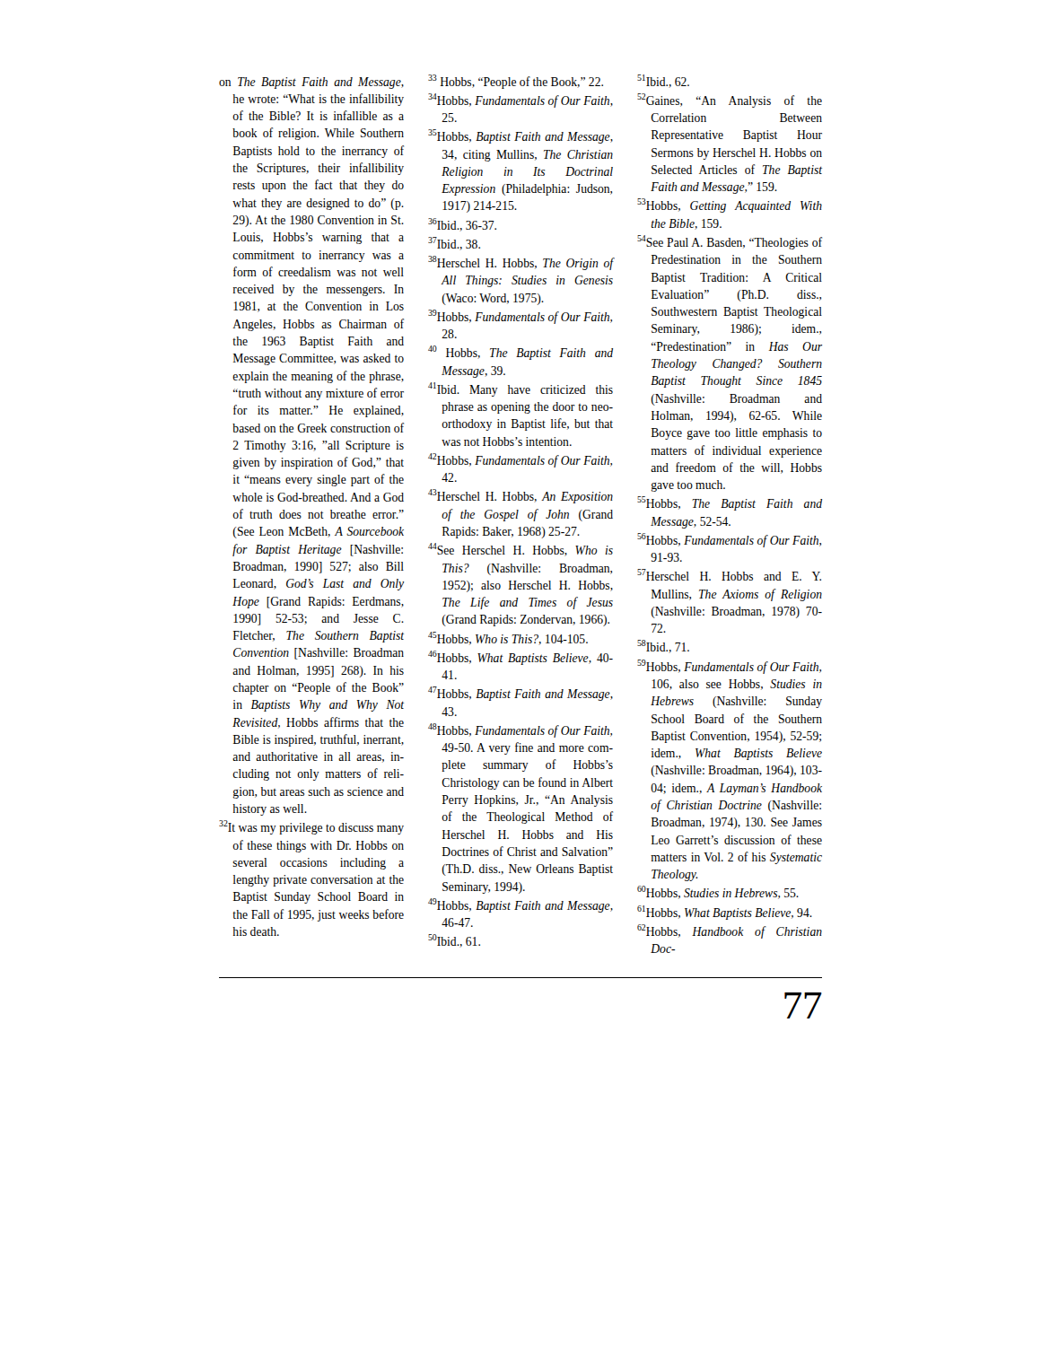on The Baptist Faith and Message, he wrote: “What is the infallibility of the Bible? It is infallible as a book of religion. While Southern Baptists hold to the inerrancy of the Scriptures, their infallibility rests upon the fact that they do what they are designed to do” (p. 29). At the 1980 Convention in St. Louis, Hobbs’s warning that a commitment to inerrancy was a form of creedalism was not well received by the messengers. In 1981, at the Convention in Los Angeles, Hobbs as Chairman of the 1963 Baptist Faith and Message Committee, was asked to explain the meaning of the phrase, “truth without any mixture of error for its matter.” He explained, based on the Greek construction of 2 Timothy 3:16, ”all Scripture is given by inspiration of God,” that it “means every single part of the whole is God-breathed. And a God of truth does not breathe error.” (See Leon McBeth, A Sourcebook for Baptist Heritage [Nashville: Broadman, 1990] 527; also Bill Leonard, God’s Last and Only Hope [Grand Rapids: Eerdmans, 1990] 52-53; and Jesse C. Fletcher, The Southern Baptist Convention [Nashville: Broadman and Holman, 1995] 268). In his chapter on “People of the Book” in Baptists Why and Why Not Revisited, Hobbs affirms that the Bible is inspired, truthful, inerrant, and authoritative in all areas, including not only matters of religion, but areas such as science and history as well.
32It was my privilege to discuss many of these things with Dr. Hobbs on several occasions including a lengthy private conversation at the Baptist Sunday School Board in the Fall of 1995, just weeks before his death.
33 Hobbs, “People of the Book,” 22.
34Hobbs, Fundamentals of Our Faith, 25.
35Hobbs, Baptist Faith and Message, 34, citing Mullins, The Christian Religion in Its Doctrinal Expression (Philadelphia: Judson, 1917) 214-215.
36Ibid., 36-37.
37Ibid., 38.
38Herschel H. Hobbs, The Origin of All Things: Studies in Genesis (Waco: Word, 1975).
39Hobbs, Fundamentals of Our Faith, 28.
40 Hobbs, The Baptist Faith and Message, 39.
41Ibid. Many have criticized this phrase as opening the door to neo-orthodoxy in Baptist life, but that was not Hobbs’s intention.
42Hobbs, Fundamentals of Our Faith, 42.
43Herschel H. Hobbs, An Exposition of the Gospel of John (Grand Rapids: Baker, 1968) 25-27.
44See Herschel H. Hobbs, Who is This? (Nashville: Broadman, 1952); also Herschel H. Hobbs, The Life and Times of Jesus (Grand Rapids: Zondervan, 1966).
45Hobbs, Who is This?, 104-105.
46Hobbs, What Baptists Believe, 40-41.
47Hobbs, Baptist Faith and Message, 43.
48Hobbs, Fundamentals of Our Faith, 49-50. A very fine and more complete summary of Hobbs’s Christology can be found in Albert Perry Hopkins, Jr., “An Analysis of the Theological Method of Herschel H. Hobbs and His Doctrines of Christ and Salvation” (Th.D. diss., New Orleans Baptist Seminary, 1994).
49Hobbs, Baptist Faith and Message, 46-47.
50Ibid., 61.
51Ibid., 62.
52Gaines, “An Analysis of the Correlation Between Representative Baptist Hour Sermons by Herschel H. Hobbs on Selected Articles of The Baptist Faith and Message,” 159.
53Hobbs, Getting Acquainted With the Bible, 159.
54See Paul A. Basden, “Theologies of Predestination in the Southern Baptist Tradition: A Critical Evaluation” (Ph.D. diss., Southwestern Baptist Theological Seminary, 1986); idem., “Predestination” in Has Our Theology Changed? Southern Baptist Thought Since 1845 (Nashville: Broadman and Holman, 1994), 62-65. While Boyce gave too little emphasis to matters of individual experience and freedom of the will, Hobbs gave too much.
55Hobbs, The Baptist Faith and Message, 52-54.
56Hobbs, Fundamentals of Our Faith, 91-93.
57Herschel H. Hobbs and E. Y. Mullins, The Axioms of Religion (Nashville: Broadman, 1978) 70-72.
58Ibid., 71.
59Hobbs, Fundamentals of Our Faith, 106, also see Hobbs, Studies in Hebrews (Nashville: Sunday School Board of the Southern Baptist Convention, 1954), 52-59; idem., What Baptists Believe (Nashville: Broadman, 1964), 103-04; idem., A Layman’s Handbook of Christian Doctrine (Nashville: Broadman, 1974), 130. See James Leo Garrett’s discussion of these matters in Vol. 2 of his Systematic Theology.
60Hobbs, Studies in Hebrews, 55.
61Hobbs, What Baptists Believe, 94.
62Hobbs, Handbook of Christian Doc-
77